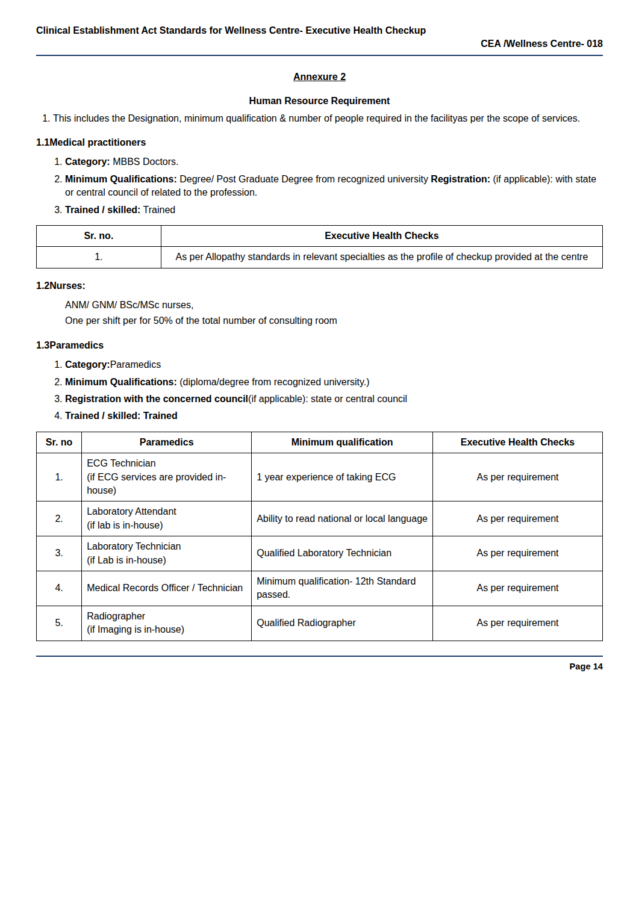Clinical Establishment Act Standards for Wellness Centre- Executive Health Checkup CEA /Wellness Centre- 018
Annexure 2
Human Resource Requirement
This includes the Designation, minimum qualification & number of people required in the facilityas per the scope of services.
1.1Medical practitioners
Category: MBBS Doctors.
Minimum Qualifications: Degree/ Post Graduate Degree from recognized university Registration: (if applicable): with state or central council of related to the profession.
Trained / skilled: Trained
| Sr. no. | Executive Health Checks |
| --- | --- |
| 1. | As per Allopathy standards in relevant specialties as the profile of checkup provided at the centre |
1.2Nurses:
ANM/ GNM/ BSc/MSc nurses,
One per shift per for 50% of the total number of consulting room
1.3Paramedics
Category: Paramedics
Minimum Qualifications: (diploma/degree from recognized university.)
Registration with the concerned council(if applicable): state or central council
Trained / skilled: Trained
| Sr. no | Paramedics | Minimum qualification | Executive Health Checks |
| --- | --- | --- | --- |
| 1. | ECG Technician (if ECG services are provided in-house) | 1 year experience of taking ECG | As per requirement |
| 2. | Laboratory Attendant (if lab is in-house) | Ability to read national or local language | As per requirement |
| 3. | Laboratory Technician (if Lab is in-house) | Qualified Laboratory Technician | As per requirement |
| 4. | Medical Records Officer / Technician | Minimum qualification- 12th Standard passed. | As per requirement |
| 5. | Radiographer (if Imaging is in-house) | Qualified Radiographer | As per requirement |
Page 14